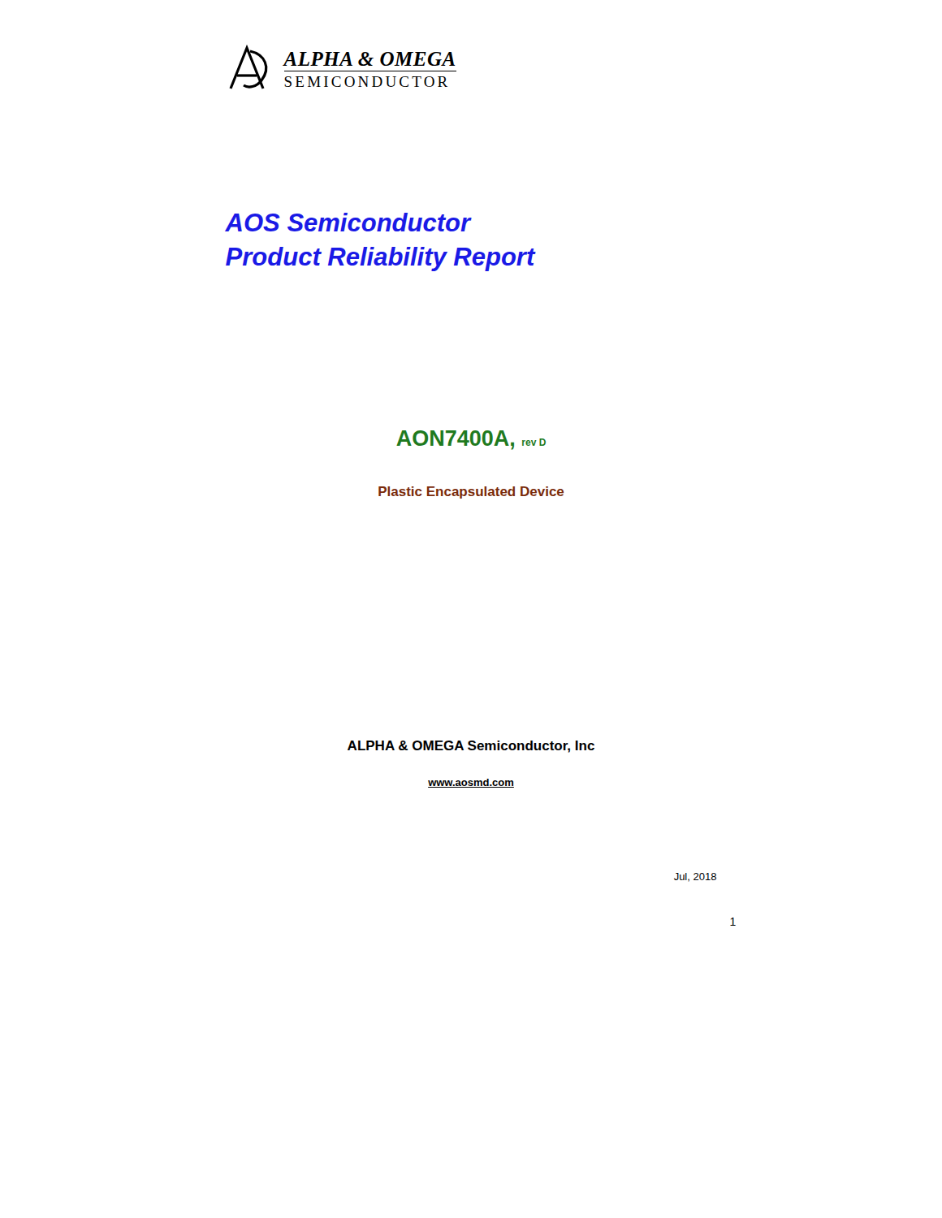ALPHA & OMEGA
SEMICONDUCTOR
AOS Semiconductor
Product Reliability Report
AON7400A, rev D
Plastic Encapsulated Device
ALPHA & OMEGA Semiconductor, Inc
www.aosmd.com
Jul, 2018
1